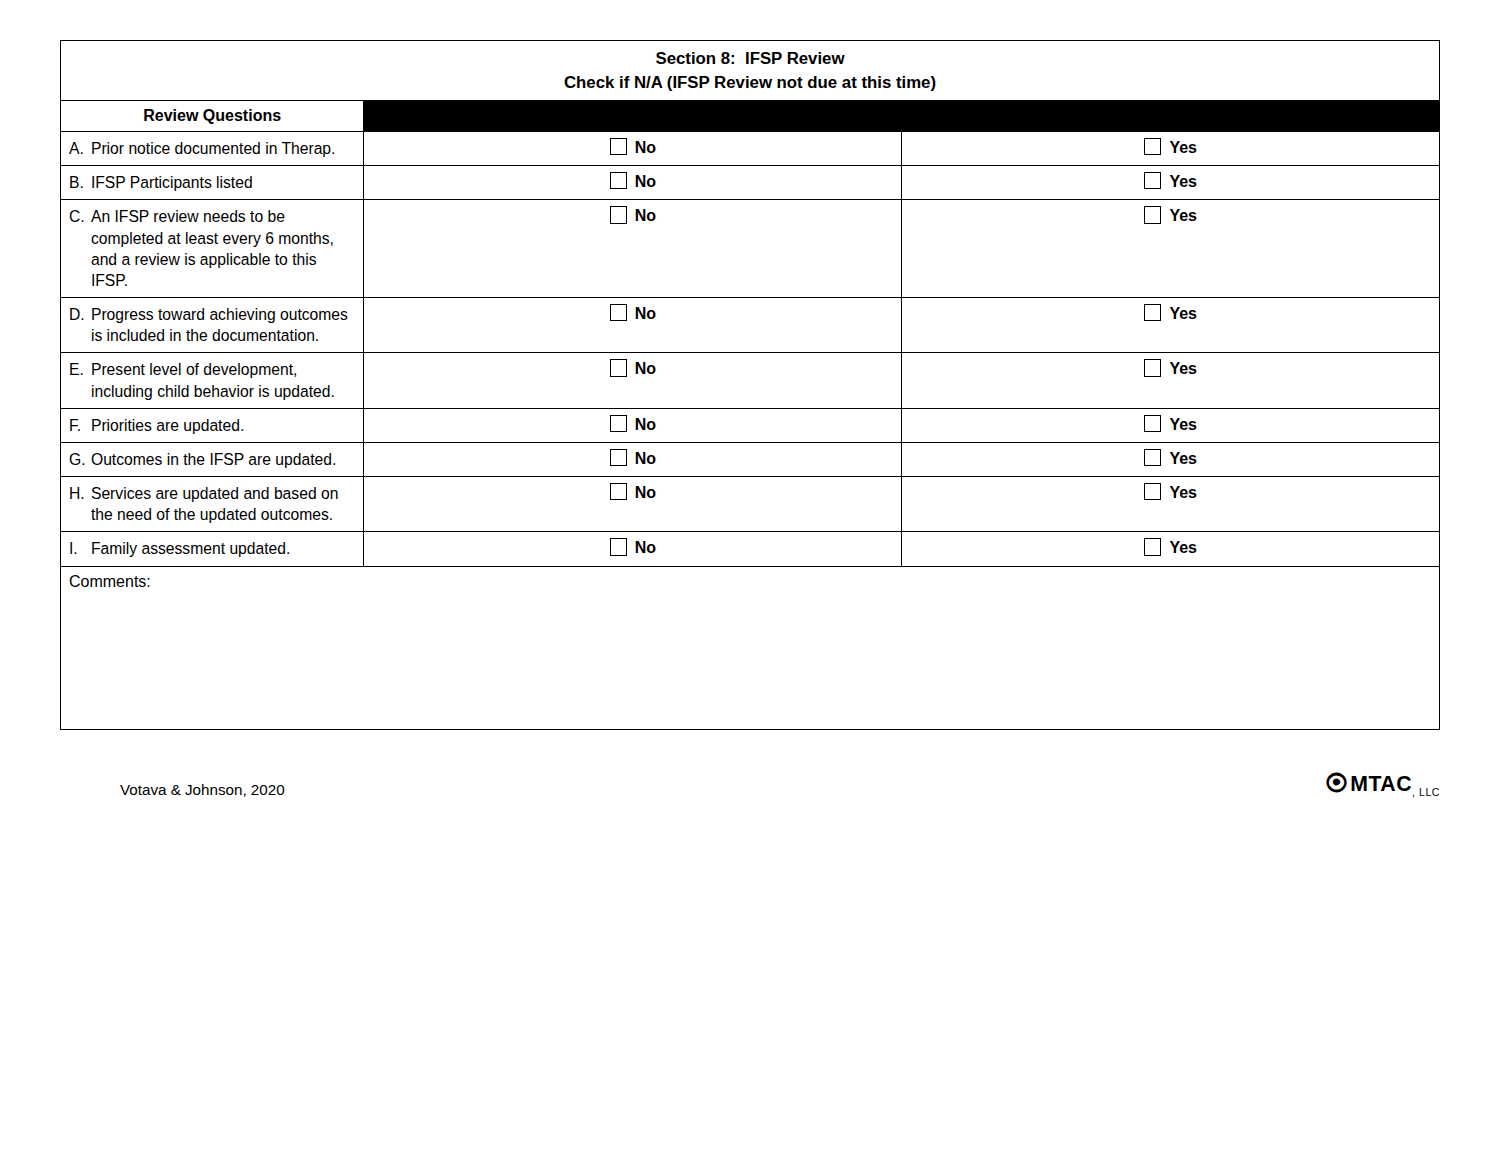| Section 8: IFSP Review Check if N/A (IFSP Review not due at this time) |
| Review Questions | |
| A. Prior notice documented in Therap. | No | Yes |
| B. IFSP Participants listed | No | Yes |
| C. An IFSP review needs to be completed at least every 6 months, and a review is applicable to this IFSP. | No | Yes |
| D. Progress toward achieving outcomes is included in the documentation. | No | Yes |
| E. Present level of development, including child behavior is updated. | No | Yes |
| F. Priorities are updated. | No | Yes |
| G. Outcomes in the IFSP are updated. | No | Yes |
| H. Services are updated and based on the need of the updated outcomes. | No | Yes |
| I. Family assessment updated. | No | Yes |
| Comments: |
Votava & Johnson, 2020
⦿MTAC, LLC